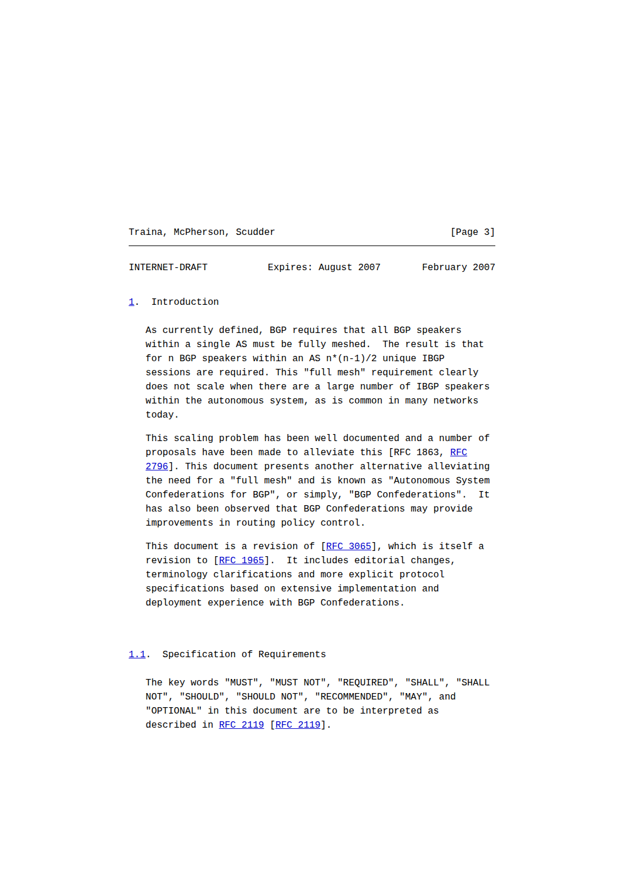Traina, McPherson, Scudder [Page 3]
INTERNET-DRAFT Expires: August 2007 February 2007
1. Introduction
As currently defined, BGP requires that all BGP speakers within a single AS must be fully meshed. The result is that for n BGP speakers within an AS n*(n-1)/2 unique IBGP sessions are required. This "full mesh" requirement clearly does not scale when there are a large number of IBGP speakers within the autonomous system, as is common in many networks today.
This scaling problem has been well documented and a number of proposals have been made to alleviate this [RFC 1863, RFC 2796]. This document presents another alternative alleviating the need for a "full mesh" and is known as "Autonomous System Confederations for BGP", or simply, "BGP Confederations". It has also been observed that BGP Confederations may provide improvements in routing policy control.
This document is a revision of [RFC 3065], which is itself a revision to [RFC 1965]. It includes editorial changes, terminology clarifications and more explicit protocol specifications based on extensive implementation and deployment experience with BGP Confederations.
1.1. Specification of Requirements
The key words "MUST", "MUST NOT", "REQUIRED", "SHALL", "SHALL NOT", "SHOULD", "SHOULD NOT", "RECOMMENDED", "MAY", and "OPTIONAL" in this document are to be interpreted as described in RFC 2119 [RFC 2119].